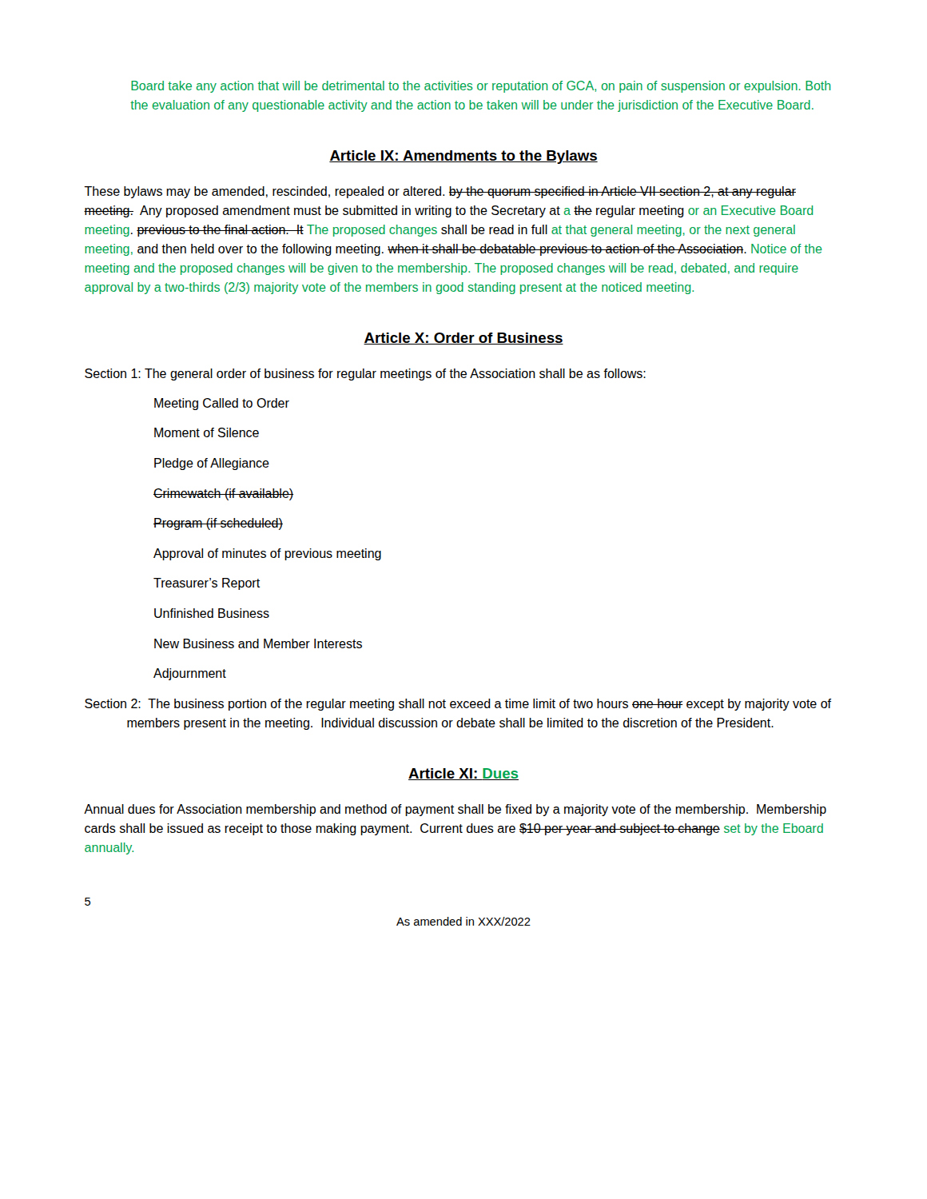Board take any action that will be detrimental to the activities or reputation of GCA, on pain of suspension or expulsion. Both the evaluation of any questionable activity and the action to be taken will be under the jurisdiction of the Executive Board.
Article IX: Amendments to the Bylaws
These bylaws may be amended, rescinded, repealed or altered. by the quorum specified in Article VII section 2, at any regular meeting. Any proposed amendment must be submitted in writing to the Secretary at a the regular meeting or an Executive Board meeting. previous to the final action. It The proposed changes shall be read in full at that general meeting, or the next general meeting, and then held over to the following meeting. when it shall be debatable previous to action of the Association. Notice of the meeting and the proposed changes will be given to the membership. The proposed changes will be read, debated, and require approval by a two-thirds (2/3) majority vote of the members in good standing present at the noticed meeting.
Article X: Order of Business
Section 1: The general order of business for regular meetings of the Association shall be as follows:
Meeting Called to Order
Moment of Silence
Pledge of Allegiance
Crimewatch (if available)
Program (if scheduled)
Approval of minutes of previous meeting
Treasurer’s Report
Unfinished Business
New Business and Member Interests
Adjournment
Section 2: The business portion of the regular meeting shall not exceed a time limit of two hours one hour except by majority vote of members present in the meeting. Individual discussion or debate shall be limited to the discretion of the President.
Article XI: Dues
Annual dues for Association membership and method of payment shall be fixed by a majority vote of the membership. Membership cards shall be issued as receipt to those making payment. Current dues are $10 per year and subject to change set by the Eboard annually.
5
As amended in XXX/2022